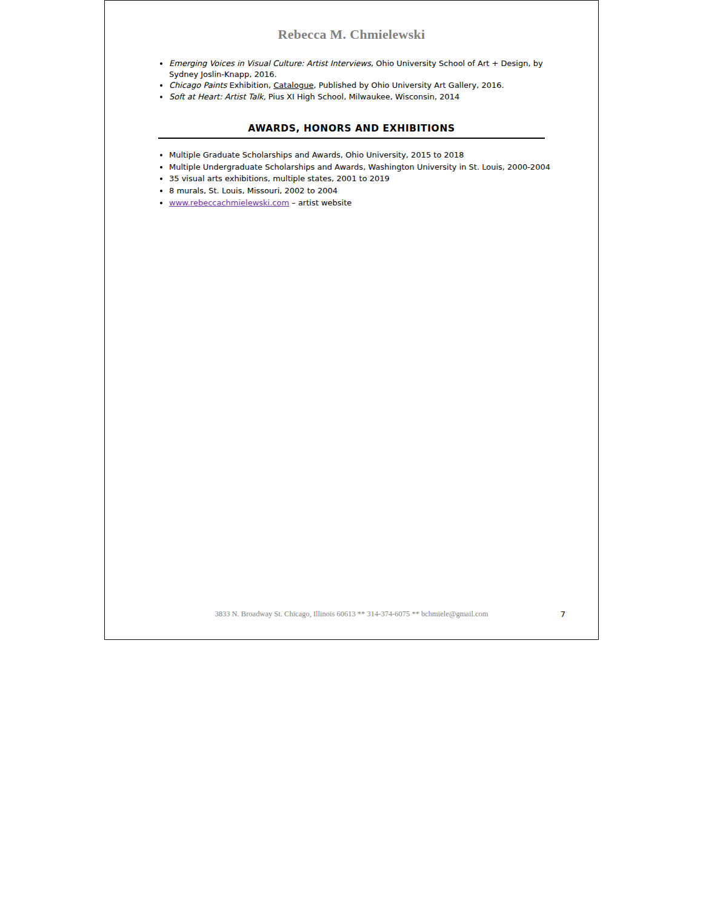Rebecca M. Chmielewski
Emerging Voices in Visual Culture: Artist Interviews, Ohio University School of Art + Design, by Sydney Joslin-Knapp, 2016.
Chicago Paints Exhibition, Catalogue, Published by Ohio University Art Gallery, 2016.
Soft at Heart: Artist Talk, Pius XI High School, Milwaukee, Wisconsin, 2014
AWARDS, HONORS AND EXHIBITIONS
Multiple Graduate Scholarships and Awards, Ohio University, 2015 to 2018
Multiple Undergraduate Scholarships and Awards, Washington University in St. Louis, 2000-2004
35 visual arts exhibitions, multiple states, 2001 to 2019
8 murals, St. Louis, Missouri, 2002 to 2004
www.rebeccachmielewski.com – artist website
3833 N. Broadway St. Chicago, Illinois 60613 ** 314-374-6075 ** bchmiele@gmail.com 7